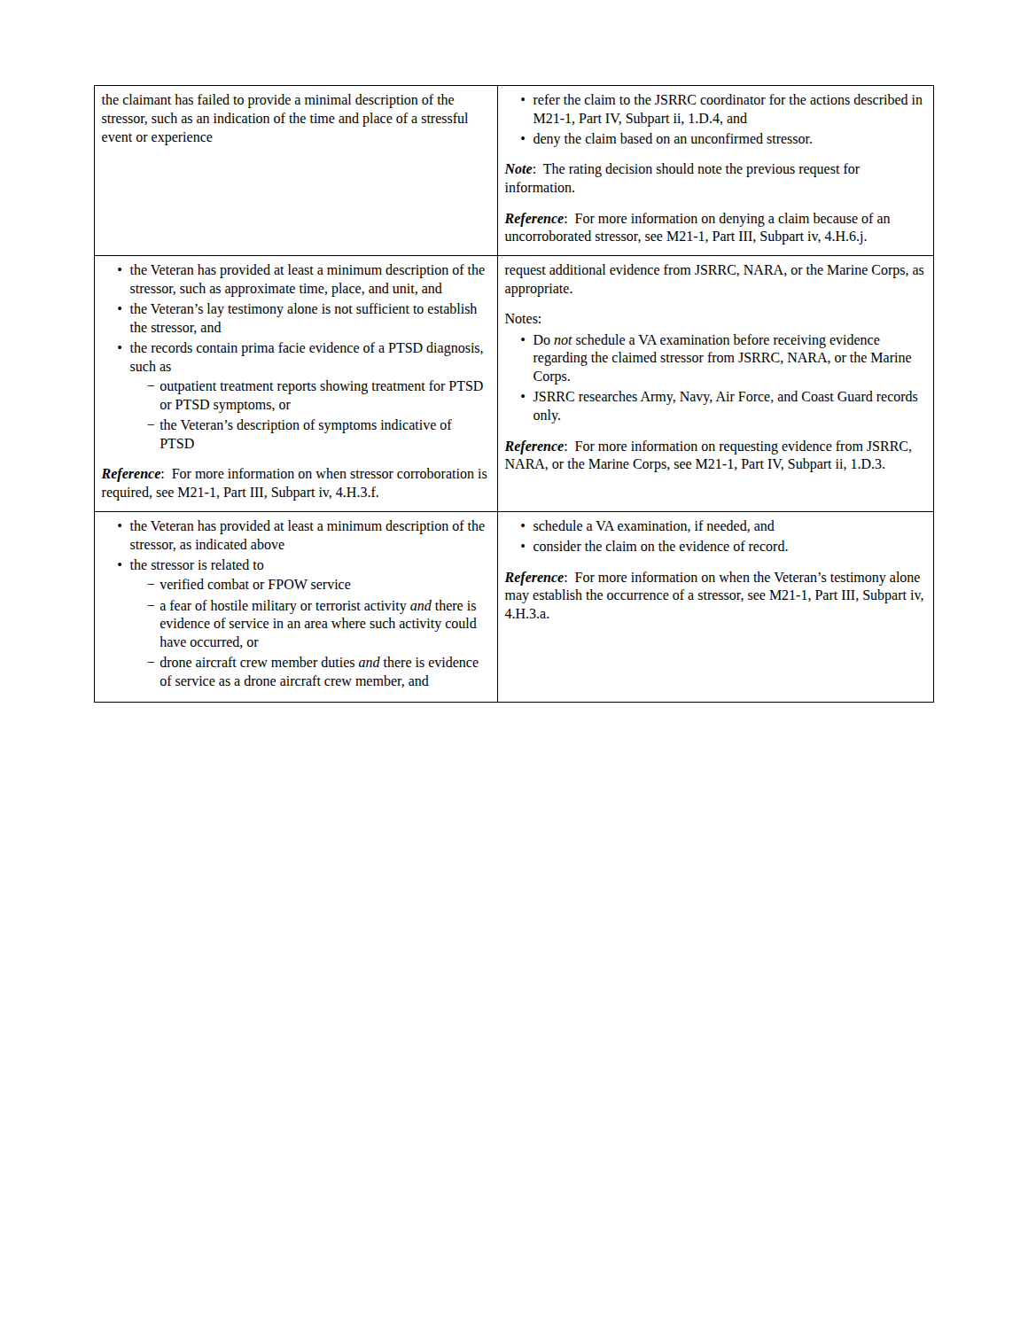| the claimant has failed to provide a minimal description of the stressor, such as an indication of the time and place of a stressful event or experience | refer the claim to the JSRRC coordinator for the actions described in M21-1, Part IV, Subpart ii, 1.D.4, and deny the claim based on an unconfirmed stressor. Note : The rating decision should note the previous request for information. Reference : For more information on denying a claim because of an uncorroborated stressor, see M21-1, Part III, Subpart iv, 4.H.6.j. |
| the Veteran has provided at least a minimum description of the stressor, such as approximate time, place, and unit, and the Veteran’s lay testimony alone is not sufficient to establish the stressor, and the records contain prima facie evidence of a PTSD diagnosis, such as outpatient treatment reports showing treatment for PTSD or PTSD symptoms, or the Veteran’s description of symptoms indicative of PTSD Reference : For more information on when stressor corroboration is required, see M21-1, Part III, Subpart iv, 4.H.3.f. | request additional evidence from JSRRC, NARA, or the Marine Corps, as appropriate. Notes: Do not schedule a VA examination before receiving evidence regarding the claimed stressor from JSRRC, NARA, or the Marine Corps. JSRRC researches Army, Navy, Air Force, and Coast Guard records only. Reference : For more information on requesting evidence from JSRRC, NARA, or the Marine Corps, see M21-1, Part IV, Subpart ii, 1.D.3. |
| the Veteran has provided at least a minimum description of the stressor, as indicated above the stressor is related to verified combat or FPOW service a fear of hostile military or terrorist activity and there is evidence of service in an area where such activity could have occurred, or drone aircraft crew member duties and there is evidence of service as a drone aircraft crew member, and | schedule a VA examination, if needed, and consider the claim on the evidence of record. Reference : For more information on when the Veteran’s testimony alone may establish the occurrence of a stressor, see M21-1, Part III, Subpart iv, 4.H.3.a. |